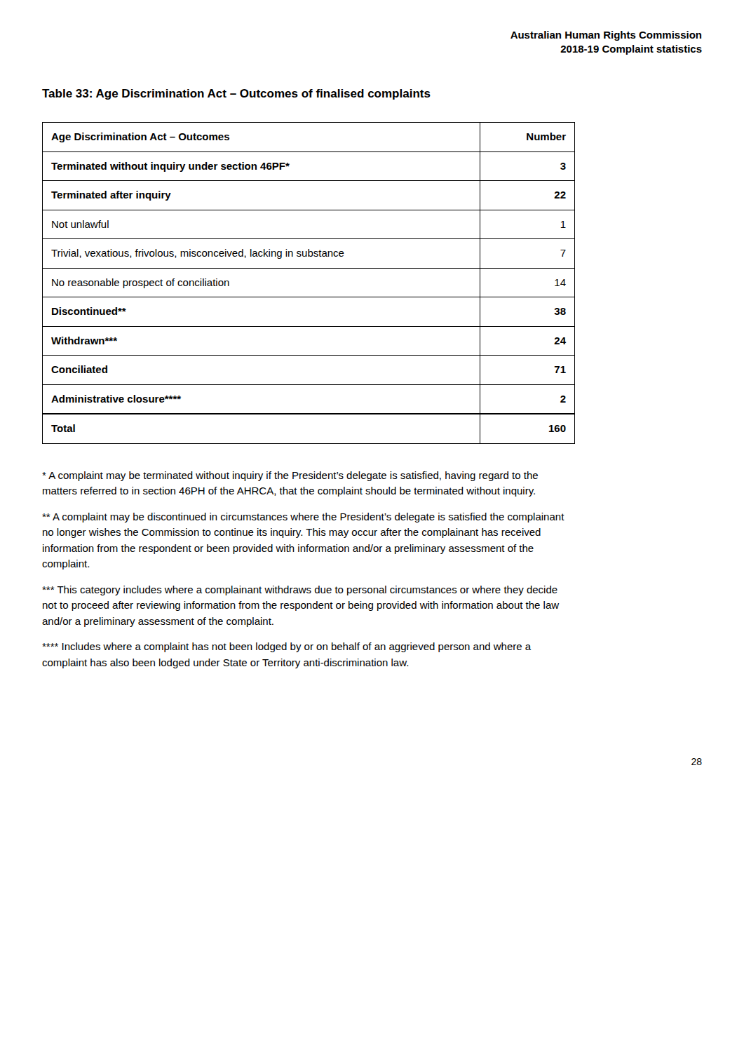Australian Human Rights Commission
2018-19 Complaint statistics
Table 33: Age Discrimination Act – Outcomes of finalised complaints
| Age Discrimination Act – Outcomes | Number |
| Terminated without inquiry under section 46PF* | 3 |
| Terminated after inquiry | 22 |
| Not unlawful | 1 |
| Trivial, vexatious, frivolous, misconceived, lacking in substance | 7 |
| No reasonable prospect of conciliation | 14 |
| Discontinued** | 38 |
| Withdrawn*** | 24 |
| Conciliated | 71 |
| Administrative closure**** | 2 |
| Total | 160 |
* A complaint may be terminated without inquiry if the President’s delegate is satisfied, having regard to the matters referred to in section 46PH of the AHRCA, that the complaint should be terminated without inquiry.
** A complaint may be discontinued in circumstances where the President’s delegate is satisfied the complainant no longer wishes the Commission to continue its inquiry. This may occur after the complainant has received information from the respondent or been provided with information and/or a preliminary assessment of the complaint.
*** This category includes where a complainant withdraws due to personal circumstances or where they decide not to proceed after reviewing information from the respondent or being provided with information about the law and/or a preliminary assessment of the complaint.
**** Includes where a complaint has not been lodged by or on behalf of an aggrieved person and where a complaint has also been lodged under State or Territory anti-discrimination law.
28